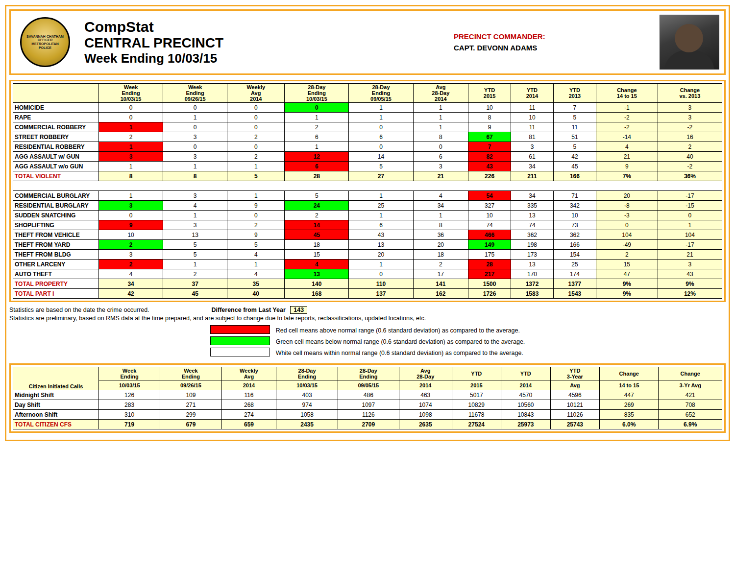SAVANNAH-CHATHAM
OFFICER
METROPOLITAN
POLICE
CompStat
CENTRAL PRECINCT
Week Ending 10/03/15
PRECINCT COMMANDER:
CAPT. DEVONN ADAMS
| | Week Ending 10/03/15 | Week Ending 09/26/15 | Weekly Avg 2014 | 28-Day Ending 10/03/15 | 28-Day Ending 09/05/15 | Avg 28-Day 2014 | YTD 2015 | YTD 2014 | YTD 2013 | Change 14 to 15 | Change vs. 2013 |
| --- | --- | --- | --- | --- | --- | --- | --- | --- | --- | --- | --- |
| HOMICIDE | 0 | 0 | 0 | 0 | 1 | 1 | 10 | 11 | 7 | -1 | 3 |
| RAPE | 0 | 1 | 0 | 1 | 1 | 1 | 8 | 10 | 5 | -2 | 3 |
| COMMERCIAL ROBBERY | 1 | 0 | 0 | 2 | 0 | 1 | 9 | 11 | 11 | -2 | -2 |
| STREET ROBBERY | 2 | 3 | 2 | 6 | 6 | 8 | 67 | 81 | 51 | -14 | 16 |
| RESIDENTIAL ROBBERY | 1 | 0 | 0 | 1 | 0 | 0 | 7 | 3 | 5 | 4 | 2 |
| AGG ASSAULT w/ GUN | 3 | 3 | 2 | 12 | 14 | 6 | 82 | 61 | 42 | 21 | 40 |
| AGG ASSAULT w/o GUN | 1 | 1 | 1 | 6 | 5 | 3 | 43 | 34 | 45 | 9 | -2 |
| TOTAL VIOLENT | 8 | 8 | 5 | 28 | 27 | 21 | 226 | 211 | 166 | 7% | 36% |
| COMMERCIAL BURGLARY | 1 | 3 | 1 | 5 | 1 | 4 | 54 | 34 | 71 | 20 | -17 |
| RESIDENTIAL BURGLARY | 3 | 4 | 9 | 24 | 25 | 34 | 327 | 335 | 342 | -8 | -15 |
| SUDDEN SNATCHING | 0 | 1 | 0 | 2 | 1 | 1 | 10 | 13 | 10 | -3 | 0 |
| SHOPLIFTING | 9 | 3 | 2 | 14 | 6 | 8 | 74 | 74 | 73 | 0 | 1 |
| THEFT FROM VEHICLE | 10 | 13 | 9 | 45 | 43 | 36 | 466 | 362 | 362 | 104 | 104 |
| THEFT FROM YARD | 2 | 5 | 5 | 18 | 13 | 20 | 149 | 198 | 166 | -49 | -17 |
| THEFT FROM BLDG | 3 | 5 | 4 | 15 | 20 | 18 | 175 | 173 | 154 | 2 | 21 |
| OTHER LARCENY | 2 | 1 | 1 | 4 | 1 | 2 | 28 | 13 | 25 | 15 | 3 |
| AUTO THEFT | 4 | 2 | 4 | 13 | 0 | 17 | 217 | 170 | 174 | 47 | 43 |
| TOTAL PROPERTY | 34 | 37 | 35 | 140 | 110 | 141 | 1500 | 1372 | 1377 | 9% | 9% |
| TOTAL PART I | 42 | 45 | 40 | 168 | 137 | 162 | 1726 | 1583 | 1543 | 9% | 12% |
Statistics are based on the date the crime occurred. Difference from Last Year 143
Statistics are preliminary, based on RMS data at the time prepared, and are subject to change due to late reports, reclassifications, updated locations, etc.
| | Red cell means above normal range (0.6 standard deviation) as compared to the average. |
| | Green cell means below normal range (0.6 standard deviation) as compared to the average. |
| | White cell means within normal range (0.6 standard deviation) as compared to the average. |
| Citizen Initiated Calls | Week Ending | Week Ending | Weekly Avg | 28-Day Ending | 28-Day Ending | Avg 28-Day | YTD | YTD | YTD 3-Year | Change | Change |
| --- | --- | --- | --- | --- | --- | --- | --- | --- | --- | --- | --- |
| 10/03/15 | 09/26/15 | 2014 | 10/03/15 | 09/05/15 | 2014 | 2015 | 2014 | Avg | 14 to 15 | 3-Yr Avg |
| Midnight Shift | 126 | 109 | 116 | 403 | 486 | 463 | 5017 | 4570 | 4596 | 447 | 421 |
| Day Shift | 283 | 271 | 268 | 974 | 1097 | 1074 | 10829 | 10560 | 10121 | 269 | 708 |
| Afternoon Shift | 310 | 299 | 274 | 1058 | 1126 | 1098 | 11678 | 10843 | 11026 | 835 | 652 |
| TOTAL CITIZEN CFS | 719 | 679 | 659 | 2435 | 2709 | 2635 | 27524 | 25973 | 25743 | 6.0% | 6.9% |